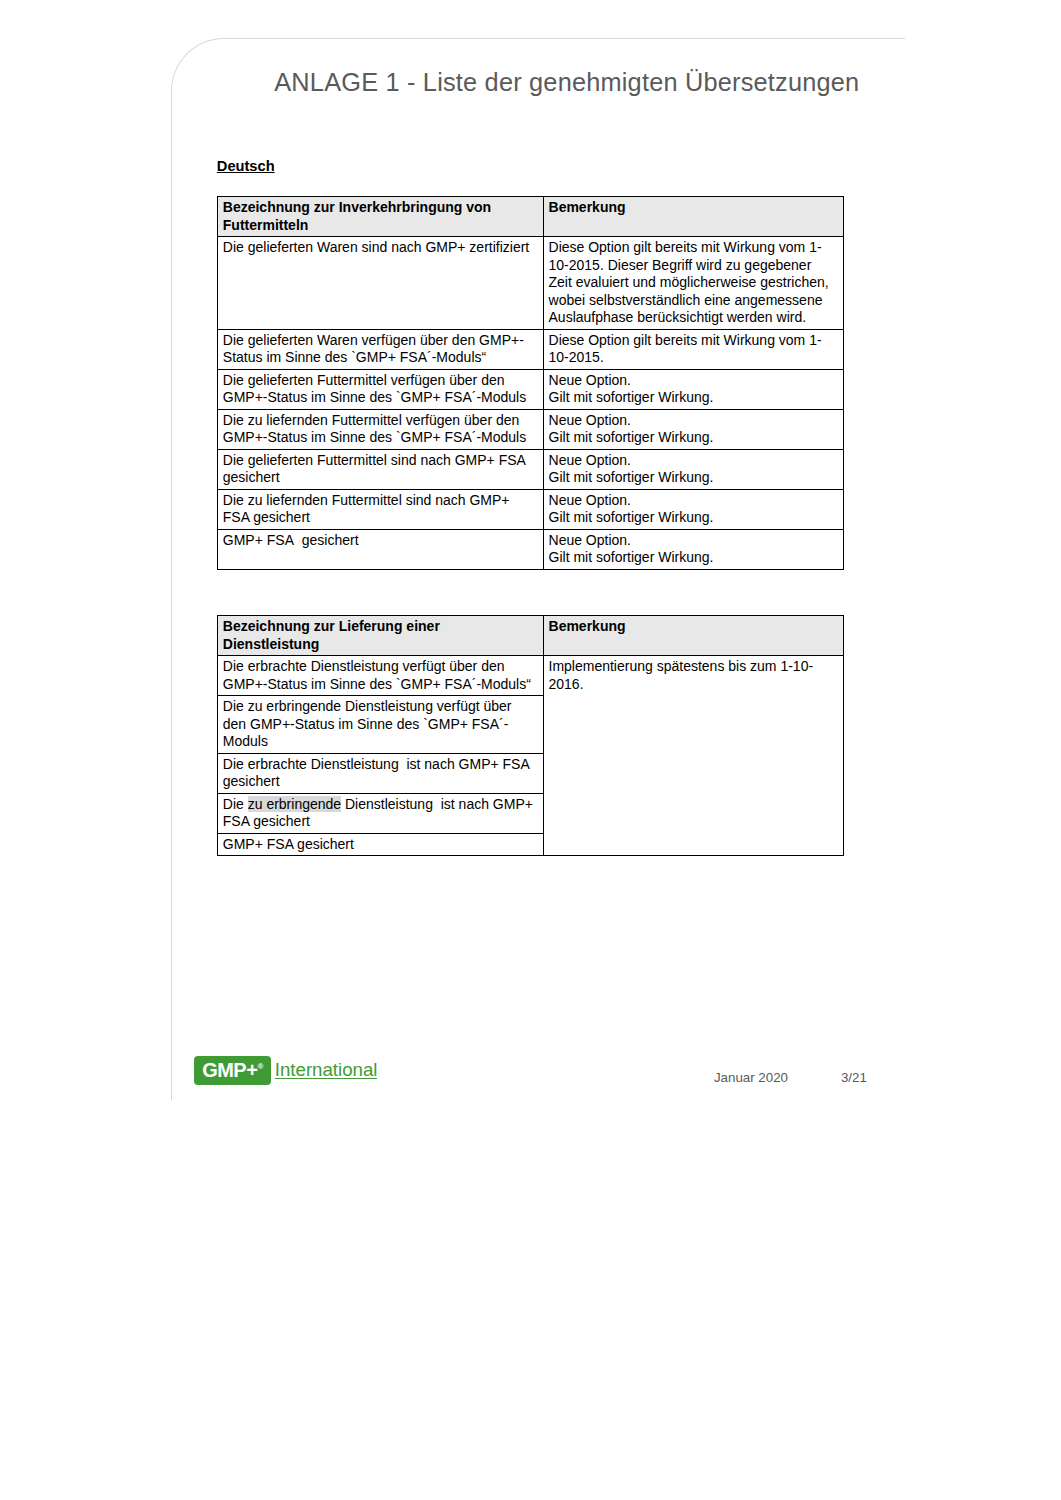ANLAGE 1 - Liste der genehmigten Übersetzungen
Deutsch
| Bezeichnung zur Inverkehrbringung von Futtermitteln | Bemerkung |
| --- | --- |
| Die gelieferten Waren sind nach GMP+ zertifiziert | Diese Option gilt bereits mit Wirkung vom 1-10-2015. Dieser Begriff wird zu gegebener Zeit evaluiert und möglicherweise gestrichen, wobei selbstverständlich eine angemessene Auslaufphase berücksichtigt werden wird. |
| Die gelieferten Waren verfügen über den GMP+-Status im Sinne des `GMP+ FSA´-Moduls“ | Diese Option gilt bereits mit Wirkung vom 1-10-2015. |
| Die gelieferten Futtermittel verfügen über den GMP+-Status im Sinne des `GMP+ FSA´-Moduls | Neue Option. Gilt mit sofortiger Wirkung. |
| Die zu liefernden Futtermittel verfügen über den GMP+-Status im Sinne des `GMP+ FSA´-Moduls | Neue Option. Gilt mit sofortiger Wirkung. |
| Die gelieferten Futtermittel sind nach GMP+ FSA gesichert | Neue Option. Gilt mit sofortiger Wirkung. |
| Die zu liefernden Futtermittel sind nach GMP+ FSA gesichert | Neue Option. Gilt mit sofortiger Wirkung. |
| GMP+ FSA gesichert | Neue Option. Gilt mit sofortiger Wirkung. |
| Bezeichnung zur Lieferung einer Dienstleistung | Bemerkung |
| --- | --- |
| Die erbrachte Dienstleistung verfügt über den GMP+-Status im Sinne des `GMP+ FSA´-Moduls“ | Implementierung spätestens bis zum 1-10-2016. |
| Die zu erbringende Dienstleistung verfügt über den GMP+-Status im Sinne des `GMP+ FSA´-Moduls |
| Die erbrachte Dienstleistung ist nach GMP+ FSA gesichert |
| Die zu erbringende Dienstleistung ist nach GMP+ FSA gesichert |
| GMP+ FSA gesichert |
GMP+® International
Januar 2020 3/21